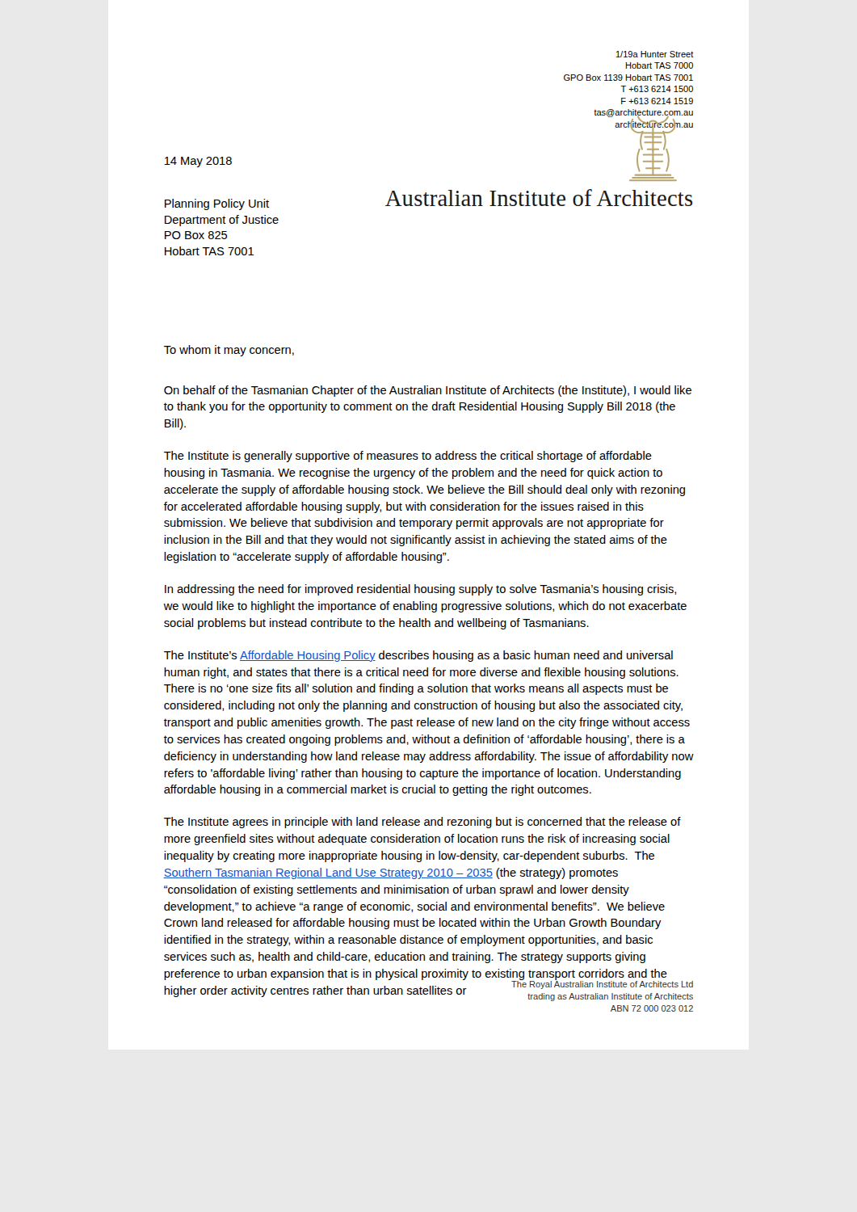1/19a Hunter Street
Hobart TAS 7000
GPO Box 1139 Hobart TAS 7001
T +613 6214 1500
F +613 6214 1519
tas@architecture.com.au
architecture.com.au
14 May 2018
Planning Policy Unit
Department of Justice
PO Box 825
Hobart TAS 7001
Australian Institute of Architects
To whom it may concern,
On behalf of the Tasmanian Chapter of the Australian Institute of Architects (the Institute), I would like to thank you for the opportunity to comment on the draft Residential Housing Supply Bill 2018 (the Bill).
The Institute is generally supportive of measures to address the critical shortage of affordable housing in Tasmania. We recognise the urgency of the problem and the need for quick action to accelerate the supply of affordable housing stock. We believe the Bill should deal only with rezoning for accelerated affordable housing supply, but with consideration for the issues raised in this submission. We believe that subdivision and temporary permit approvals are not appropriate for inclusion in the Bill and that they would not significantly assist in achieving the stated aims of the legislation to “accelerate supply of affordable housing”.
In addressing the need for improved residential housing supply to solve Tasmania’s housing crisis, we would like to highlight the importance of enabling progressive solutions, which do not exacerbate social problems but instead contribute to the health and wellbeing of Tasmanians.
The Institute’s Affordable Housing Policy describes housing as a basic human need and universal human right, and states that there is a critical need for more diverse and flexible housing solutions. There is no ‘one size fits all’ solution and finding a solution that works means all aspects must be considered, including not only the planning and construction of housing but also the associated city, transport and public amenities growth. The past release of new land on the city fringe without access to services has created ongoing problems and, without a definition of ‘affordable housing’, there is a deficiency in understanding how land release may address affordability. The issue of affordability now refers to 'affordable living’ rather than housing to capture the importance of location. Understanding affordable housing in a commercial market is crucial to getting the right outcomes.
The Institute agrees in principle with land release and rezoning but is concerned that the release of more greenfield sites without adequate consideration of location runs the risk of increasing social inequality by creating more inappropriate housing in low-density, car-dependent suburbs. The Southern Tasmanian Regional Land Use Strategy 2010 – 2035 (the strategy) promotes “consolidation of existing settlements and minimisation of urban sprawl and lower density development,” to achieve “a range of economic, social and environmental benefits”. We believe Crown land released for affordable housing must be located within the Urban Growth Boundary identified in the strategy, within a reasonable distance of employment opportunities, and basic services such as, health and child-care, education and training. The strategy supports giving preference to urban expansion that is in physical proximity to existing transport corridors and the higher order activity centres rather than urban satellites or
The Royal Australian Institute of Architects Ltd
trading as Australian Institute of Architects
ABN 72 000 023 012